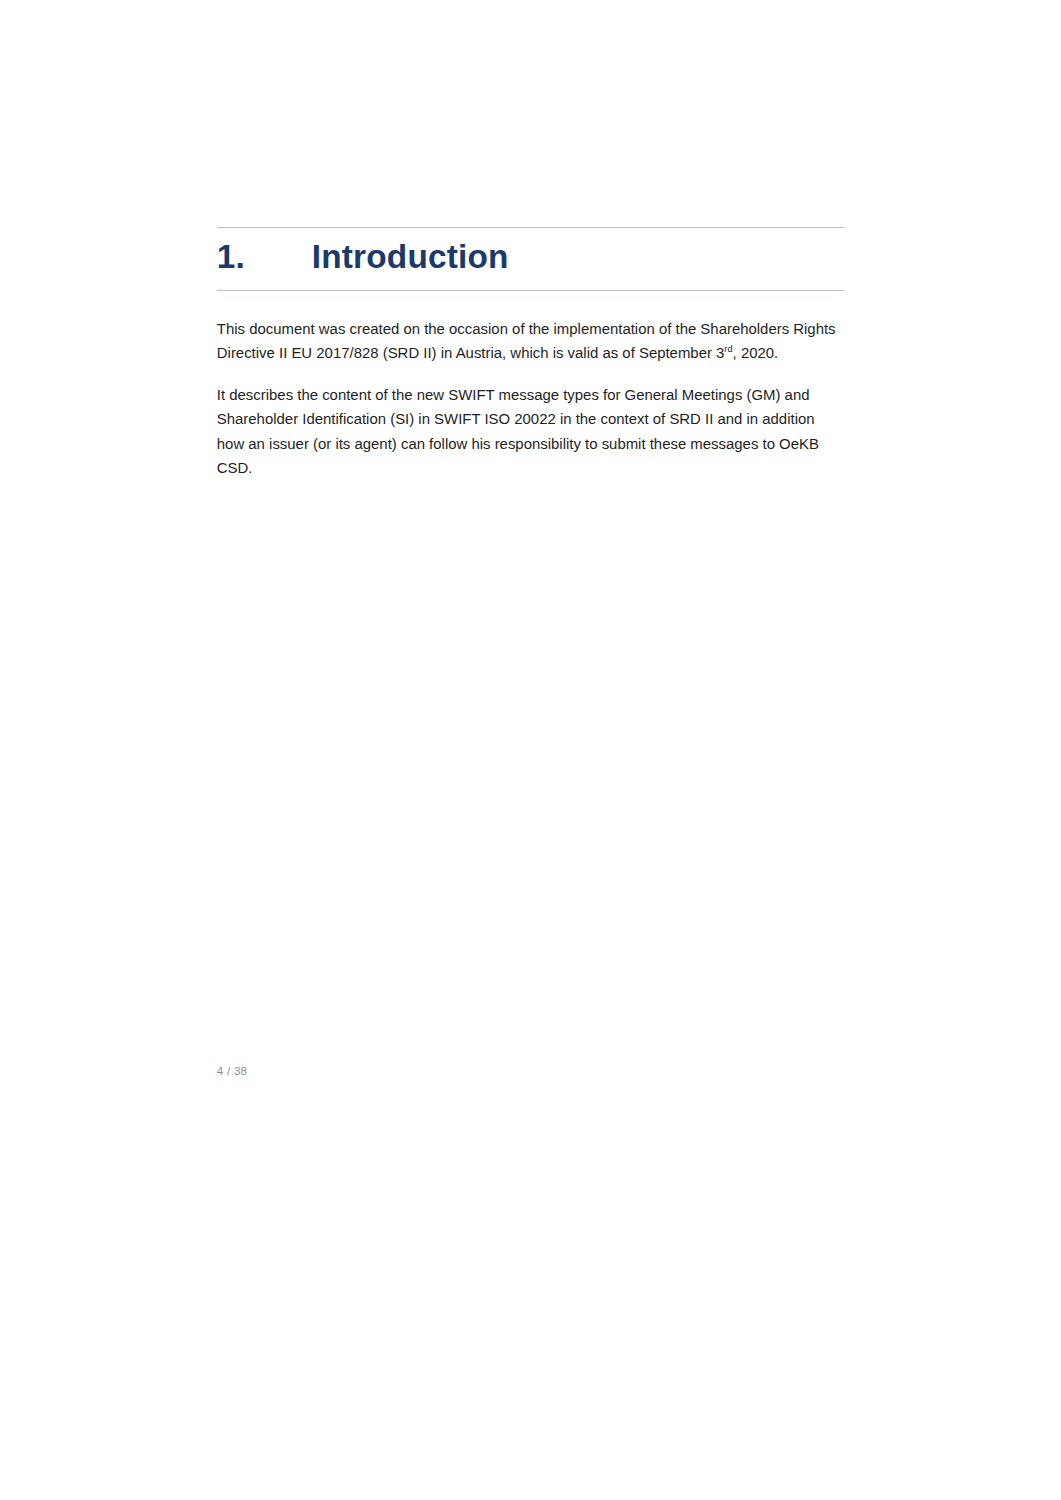1. Introduction
This document was created on the occasion of the implementation of the Shareholders Rights Directive II EU 2017/828 (SRD II) in Austria, which is valid as of September 3rd, 2020.
It describes the content of the new SWIFT message types for General Meetings (GM) and Shareholder Identification (SI) in SWIFT ISO 20022 in the context of SRD II and in addition how an issuer (or its agent) can follow his responsibility to submit these messages to OeKB CSD.
4 / 38